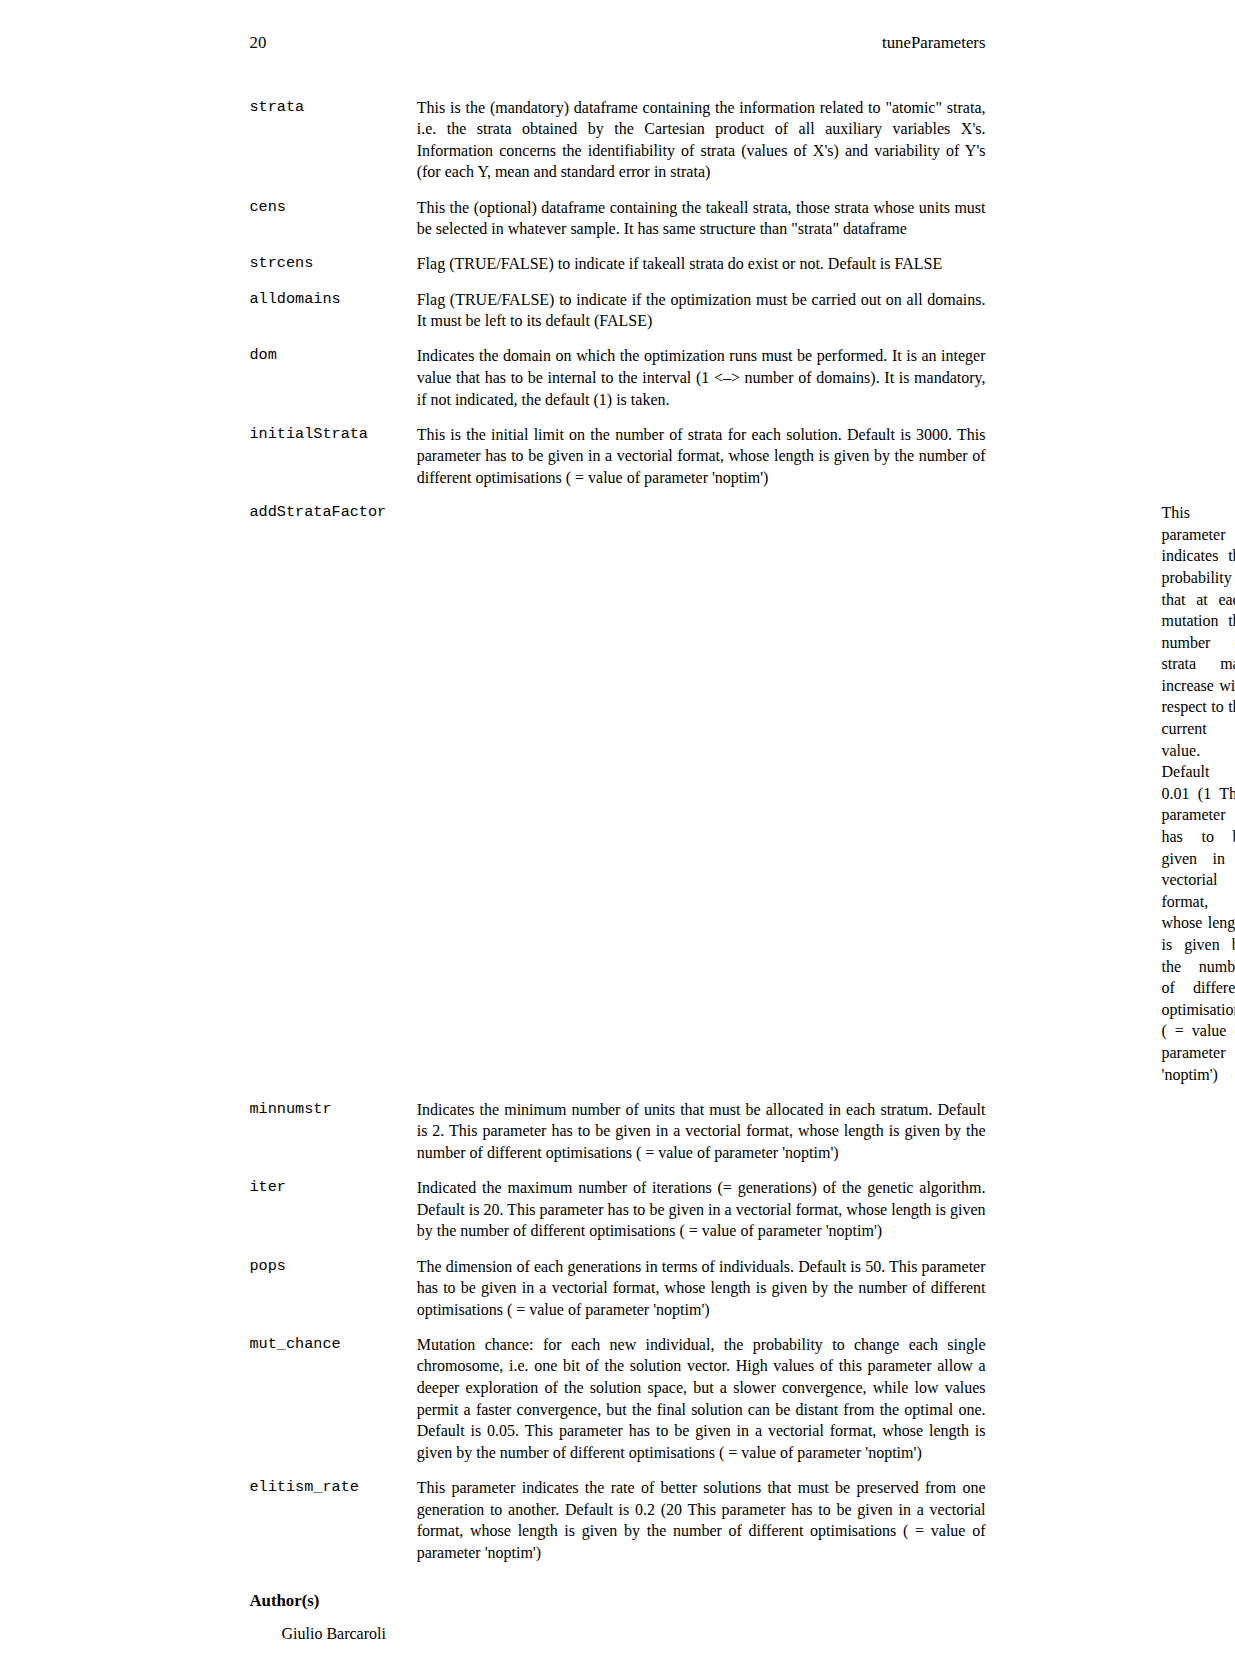20 tuneParameters
strata
This is the (mandatory) dataframe containing the information related to "atomic" strata, i.e. the strata obtained by the Cartesian product of all auxiliary variables X's. Information concerns the identifiability of strata (values of X's) and variability of Y's (for each Y, mean and standard error in strata)
cens
This the (optional) dataframe containing the takeall strata, those strata whose units must be selected in whatever sample. It has same structure than "strata" dataframe
strcens
Flag (TRUE/FALSE) to indicate if takeall strata do exist or not. Default is FALSE
alldomains
Flag (TRUE/FALSE) to indicate if the optimization must be carried out on all domains. It must be left to its default (FALSE)
dom
Indicates the domain on which the optimization runs must be performed. It is an integer value that has to be internal to the interval (1 <–> number of domains). It is mandatory, if not indicated, the default (1) is taken.
initialStrata
This is the initial limit on the number of strata for each solution. Default is 3000. This parameter has to be given in a vectorial format, whose length is given by the number of different optimisations ( = value of parameter 'noptim')
addStrataFactor
This parameter indicates the probability that at each mutation the number of strata may increase with respect to the current value. Default is 0.01 (1 This parameter has to be given in a vectorial format, whose length is given by the number of different optimisations ( = value of parameter 'noptim')
minnumstr
Indicates the minimum number of units that must be allocated in each stratum. Default is 2. This parameter has to be given in a vectorial format, whose length is given by the number of different optimisations ( = value of parameter 'noptim')
iter
Indicated the maximum number of iterations (= generations) of the genetic algorithm. Default is 20. This parameter has to be given in a vectorial format, whose length is given by the number of different optimisations ( = value of parameter 'noptim')
pops
The dimension of each generations in terms of individuals. Default is 50. This parameter has to be given in a vectorial format, whose length is given by the number of different optimisations ( = value of parameter 'noptim')
mut_chance
Mutation chance: for each new individual, the probability to change each single chromosome, i.e. one bit of the solution vector. High values of this parameter allow a deeper exploration of the solution space, but a slower convergence, while low values permit a faster convergence, but the final solution can be distant from the optimal one. Default is 0.05. This parameter has to be given in a vectorial format, whose length is given by the number of different optimisations ( = value of parameter 'noptim')
elitism_rate
This parameter indicates the rate of better solutions that must be preserved from one generation to another. Default is 0.2 (20 This parameter has to be given in a vectorial format, whose length is given by the number of different optimisations ( = value of parameter 'noptim')
Author(s)
Giulio Barcaroli